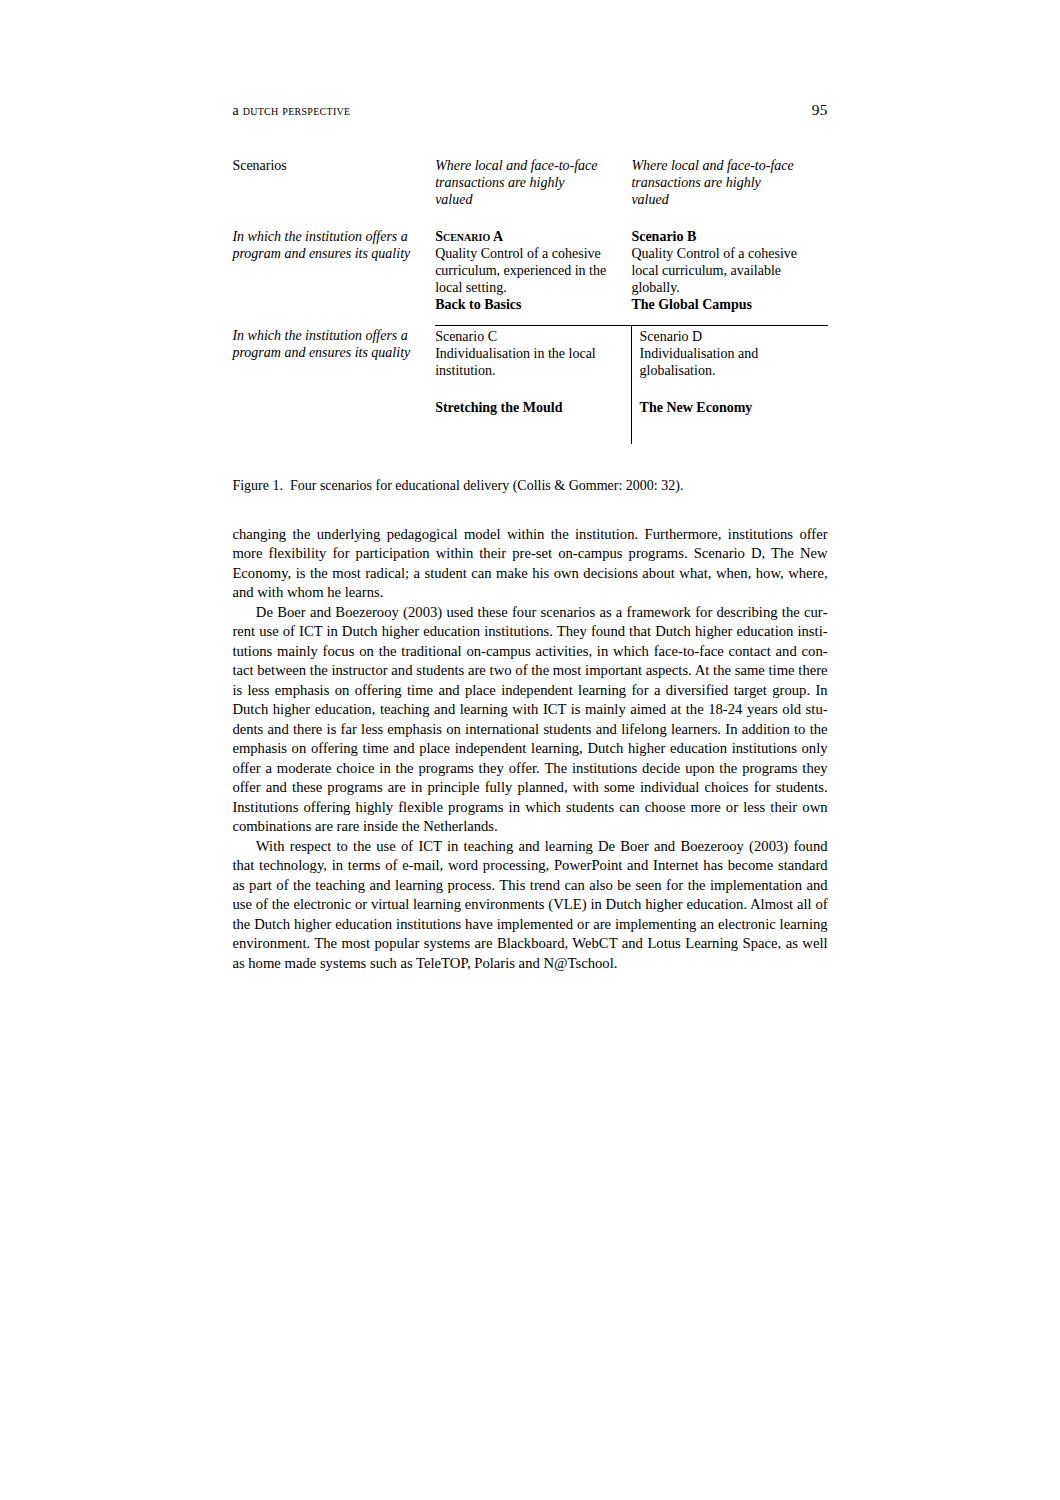A Dutch Perspective 95
| Scenarios | Where local and face-to-face transactions are highly valued | Where local and face-to-face transactions are highly valued |
| In which the institution offers a program and ensures its quality | Scenario A Quality Control of a cohesive curriculum, experienced in the local setting. Back to Basics | Scenario B Quality Control of a cohesive local curriculum, available globally. The Global Campus |
| In which the institution offers a program and ensures its quality | Scenario C Individualisation in the local institution. | Scenario D Individualisation and globalisation. |
| | Stretching the Mould | The New Economy |
Figure 1. Four scenarios for educational delivery (Collis & Gommer: 2000: 32).
changing the underlying pedagogical model within the institution. Furthermore, institutions offer more flexibility for participation within their pre-set on-campus programs. Scenario D, The New Economy, is the most radical; a student can make his own decisions about what, when, how, where, and with whom he learns.
De Boer and Boezerooy (2003) used these four scenarios as a framework for describing the current use of ICT in Dutch higher education institutions. They found that Dutch higher education institutions mainly focus on the traditional on-campus activities, in which face-to-face contact and contact between the instructor and students are two of the most important aspects. At the same time there is less emphasis on offering time and place independent learning for a diversified target group. In Dutch higher education, teaching and learning with ICT is mainly aimed at the 18-24 years old students and there is far less emphasis on international students and lifelong learners. In addition to the emphasis on offering time and place independent learning, Dutch higher education institutions only offer a moderate choice in the programs they offer. The institutions decide upon the programs they offer and these programs are in principle fully planned, with some individual choices for students. Institutions offering highly flexible programs in which students can choose more or less their own combinations are rare inside the Netherlands.
With respect to the use of ICT in teaching and learning De Boer and Boezerooy (2003) found that technology, in terms of e-mail, word processing, PowerPoint and Internet has become standard as part of the teaching and learning process. This trend can also be seen for the implementation and use of the electronic or virtual learning environments (VLE) in Dutch higher education. Almost all of the Dutch higher education institutions have implemented or are implementing an electronic learning environment. The most popular systems are Blackboard, WebCT and Lotus Learning Space, as well as home made systems such as TeleTOP, Polaris and N@Tschool.